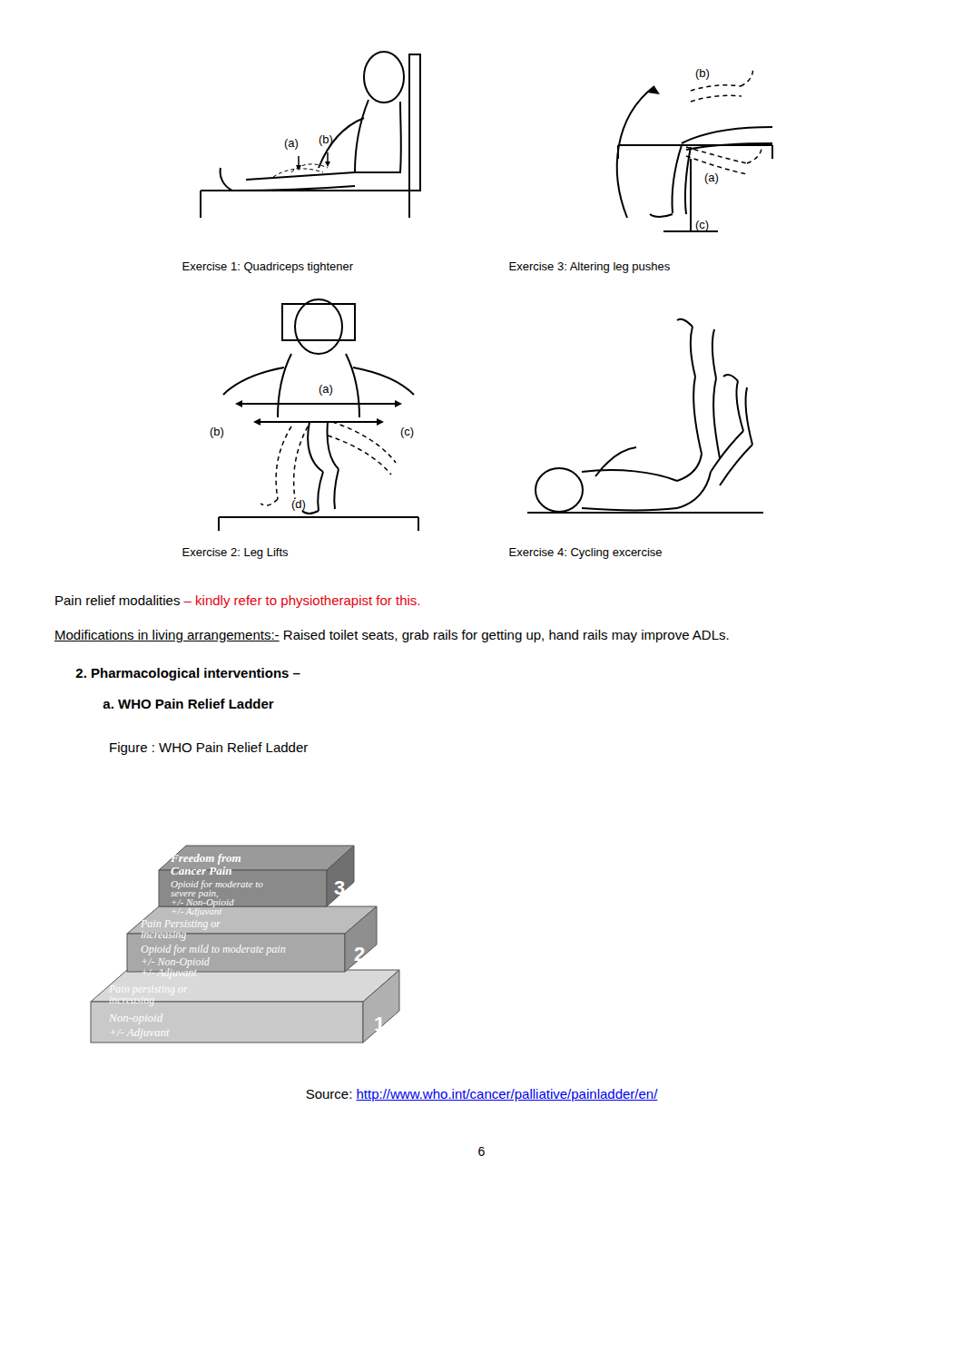(a) (b)
Exercise 1: Quadriceps tightener
(b) (a) (c)
Exercise 3: Altering leg pushes
(a) (b) (c) (d)
Exercise 2: Leg Lifts
Exercise 4: Cycling excercise
Pain relief modalities – kindly refer to physiotherapist for this.
Modifications in living arrangements:- Raised toilet seats, grab rails for getting up, hand rails may improve ADLs.
Pharmacological interventions –
WHO Pain Relief Ladder
Figure : WHO Pain Relief Ladder
Non-opioid +/- Adjuvant 1 Pain persisting or increasing Opioid for mild to moderate pain +/- Non-Opioid +/- Adjuvant 2 Pain Persisting or increasing Freedom from Cancer Pain Opioid for moderate to severe pain, +/- Non-Opioid +/- Adjuvant 3
Source: http://www.who.int/cancer/palliative/painladder/en/
6